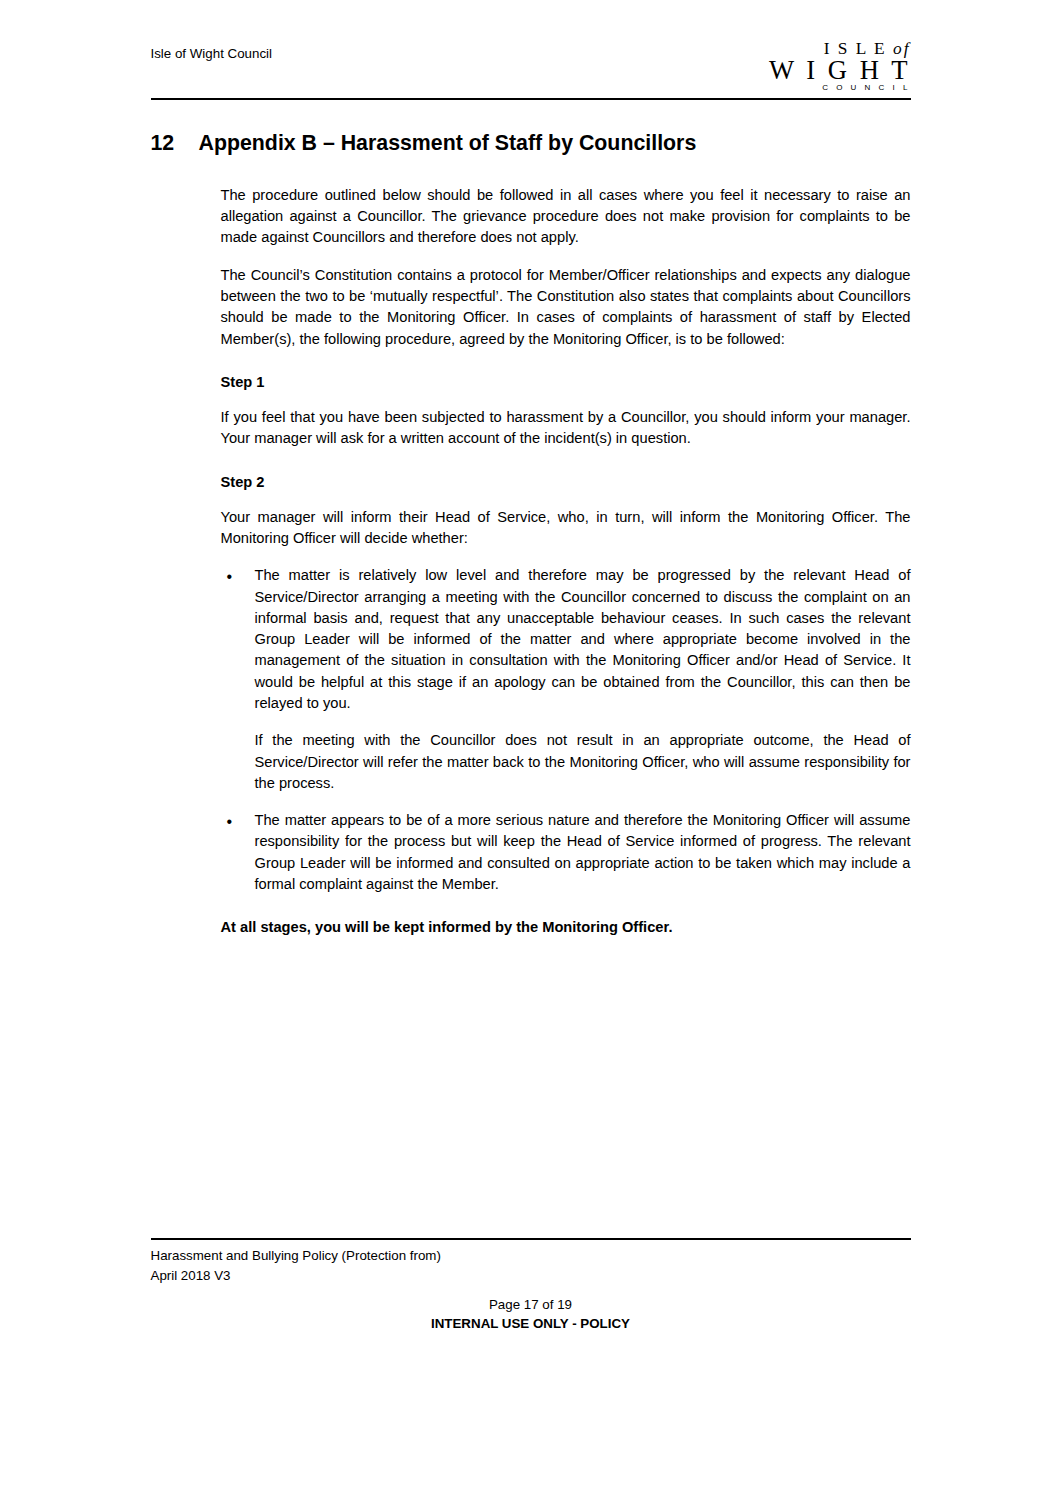Isle of Wight Council
I S L E of
W I G H T
C O U N C I L
12 Appendix B – Harassment of Staff by Councillors
The procedure outlined below should be followed in all cases where you feel it necessary to raise an allegation against a Councillor. The grievance procedure does not make provision for complaints to be made against Councillors and therefore does not apply.
The Council’s Constitution contains a protocol for Member/Officer relationships and expects any dialogue between the two to be ‘mutually respectful’. The Constitution also states that complaints about Councillors should be made to the Monitoring Officer. In cases of complaints of harassment of staff by Elected Member(s), the following procedure, agreed by the Monitoring Officer, is to be followed:
Step 1
If you feel that you have been subjected to harassment by a Councillor, you should inform your manager. Your manager will ask for a written account of the incident(s) in question.
Step 2
Your manager will inform their Head of Service, who, in turn, will inform the Monitoring Officer. The Monitoring Officer will decide whether:
The matter is relatively low level and therefore may be progressed by the relevant Head of Service/Director arranging a meeting with the Councillor concerned to discuss the complaint on an informal basis and, request that any unacceptable behaviour ceases. In such cases the relevant Group Leader will be informed of the matter and where appropriate become involved in the management of the situation in consultation with the Monitoring Officer and/or Head of Service. It would be helpful at this stage if an apology can be obtained from the Councillor, this can then be relayed to you.
If the meeting with the Councillor does not result in an appropriate outcome, the Head of Service/Director will refer the matter back to the Monitoring Officer, who will assume responsibility for the process.
The matter appears to be of a more serious nature and therefore the Monitoring Officer will assume responsibility for the process but will keep the Head of Service informed of progress. The relevant Group Leader will be informed and consulted on appropriate action to be taken which may include a formal complaint against the Member.
At all stages, you will be kept informed by the Monitoring Officer.
Harassment and Bullying Policy (Protection from)
April 2018 V3
Page 17 of 19
INTERNAL USE ONLY - POLICY